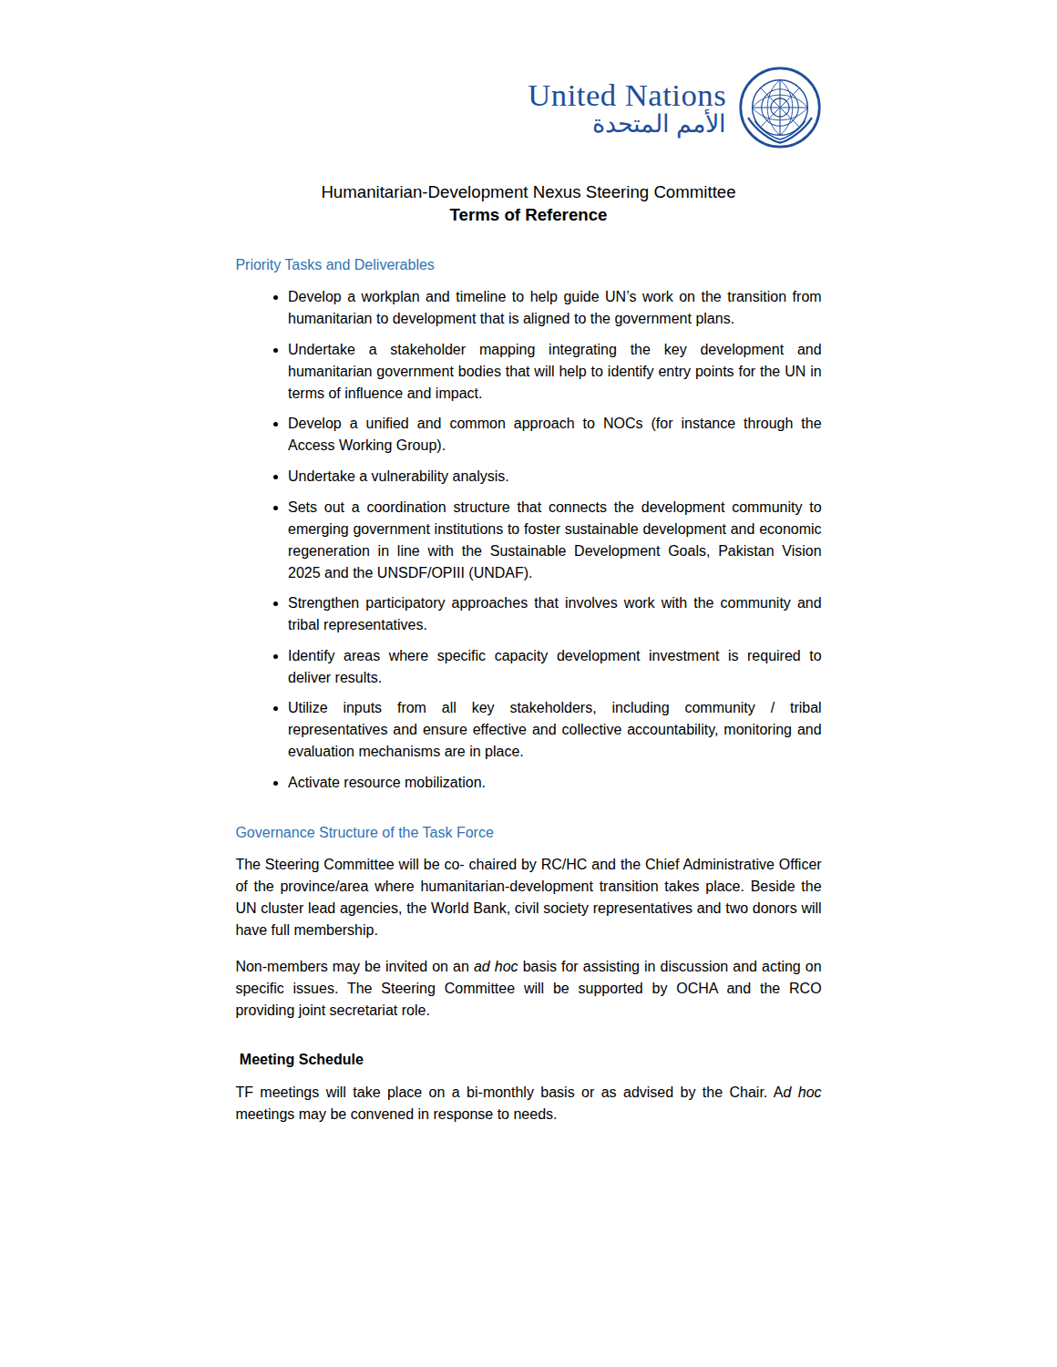United Nations
الأمم المتحدة
Humanitarian-Development Nexus Steering Committee
Terms of Reference
Priority Tasks and Deliverables
Develop a workplan and timeline to help guide UN’s work on the transition from humanitarian to development that is aligned to the government plans.
Undertake a stakeholder mapping integrating the key development and humanitarian government bodies that will help to identify entry points for the UN in terms of influence and impact.
Develop a unified and common approach to NOCs (for instance through the Access Working Group).
Undertake a vulnerability analysis.
Sets out a coordination structure that connects the development community to emerging government institutions to foster sustainable development and economic regeneration in line with the Sustainable Development Goals, Pakistan Vision 2025 and the UNSDF/OPIII (UNDAF).
Strengthen participatory approaches that involves work with the community and tribal representatives.
Identify areas where specific capacity development investment is required to deliver results.
Utilize inputs from all key stakeholders, including community / tribal representatives and ensure effective and collective accountability, monitoring and evaluation mechanisms are in place.
Activate resource mobilization.
Governance Structure of the Task Force
The Steering Committee will be co- chaired by RC/HC and the Chief Administrative Officer of the province/area where humanitarian-development transition takes place. Beside the UN cluster lead agencies, the World Bank, civil society representatives and two donors will have full membership.
Non-members may be invited on an ad hoc basis for assisting in discussion and acting on specific issues. The Steering Committee will be supported by OCHA and the RCO providing joint secretariat role.
Meeting Schedule
TF meetings will take place on a bi-monthly basis or as advised by the Chair. Ad hoc meetings may be convened in response to needs.